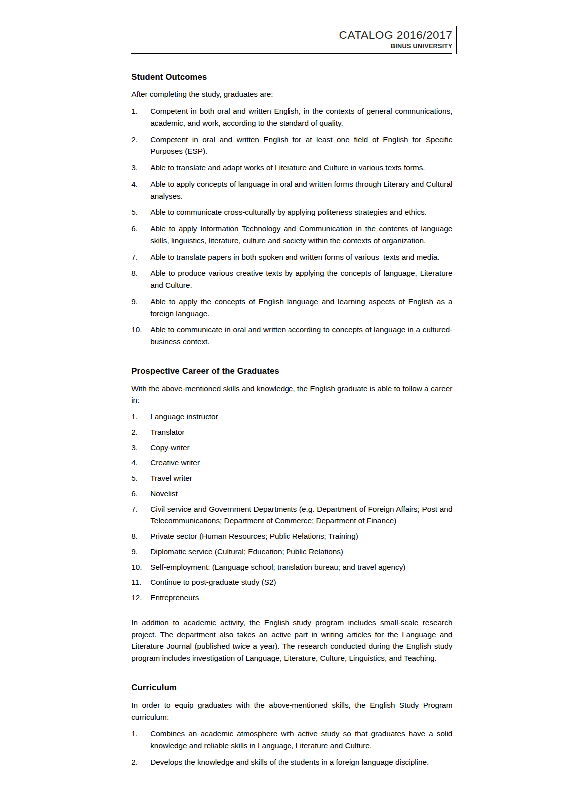CATALOG 2016/2017
BINUS UNIVERSITY
Student Outcomes
After completing the study, graduates are:
Competent in both oral and written English, in the contexts of general communications, academic, and work, according to the standard of quality.
Competent in oral and written English for at least one field of English for Specific Purposes (ESP).
Able to translate and adapt works of Literature and Culture in various texts forms.
Able to apply concepts of language in oral and written forms through Literary and Cultural analyses.
Able to communicate cross-culturally by applying politeness strategies and ethics.
Able to apply Information Technology and Communication in the contents of language skills, linguistics, literature, culture and society within the contexts of organization.
Able to translate papers in both spoken and written forms of various texts and media.
Able to produce various creative texts by applying the concepts of language, Literature and Culture.
Able to apply the concepts of English language and learning aspects of English as a foreign language.
Able to communicate in oral and written according to concepts of language in a cultured-business context.
Prospective Career of the Graduates
With the above-mentioned skills and knowledge, the English graduate is able to follow a career in:
Language instructor
Translator
Copy-writer
Creative writer
Travel writer
Novelist
Civil service and Government Departments (e.g. Department of Foreign Affairs; Post and Telecommunications; Department of Commerce; Department of Finance)
Private sector (Human Resources; Public Relations; Training)
Diplomatic service (Cultural; Education; Public Relations)
Self-employment: (Language school; translation bureau; and travel agency)
Continue to post-graduate study (S2)
Entrepreneurs
In addition to academic activity, the English study program includes small-scale research project. The department also takes an active part in writing articles for the Language and Literature Journal (published twice a year). The research conducted during the English study program includes investigation of Language, Literature, Culture, Linguistics, and Teaching.
Curriculum
In order to equip graduates with the above-mentioned skills, the English Study Program curriculum:
Combines an academic atmosphere with active study so that graduates have a solid knowledge and reliable skills in Language, Literature and Culture.
Develops the knowledge and skills of the students in a foreign language discipline.